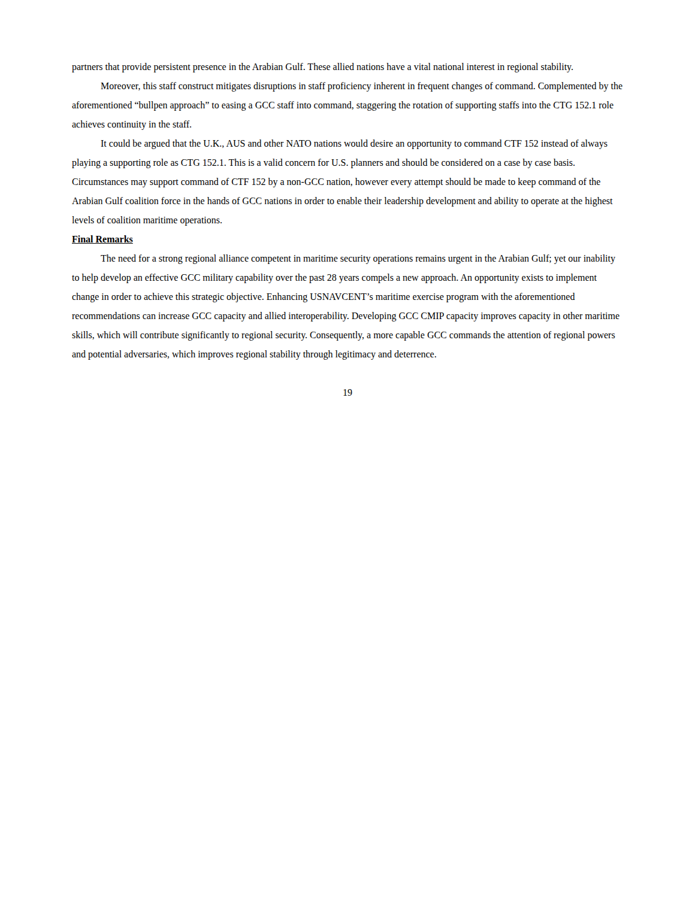partners that provide persistent presence in the Arabian Gulf. These allied nations have a vital national interest in regional stability.
Moreover, this staff construct mitigates disruptions in staff proficiency inherent in frequent changes of command. Complemented by the aforementioned “bullpen approach” to easing a GCC staff into command, staggering the rotation of supporting staffs into the CTG 152.1 role achieves continuity in the staff.
It could be argued that the U.K., AUS and other NATO nations would desire an opportunity to command CTF 152 instead of always playing a supporting role as CTG 152.1. This is a valid concern for U.S. planners and should be considered on a case by case basis. Circumstances may support command of CTF 152 by a non-GCC nation, however every attempt should be made to keep command of the Arabian Gulf coalition force in the hands of GCC nations in order to enable their leadership development and ability to operate at the highest levels of coalition maritime operations.
Final Remarks
The need for a strong regional alliance competent in maritime security operations remains urgent in the Arabian Gulf; yet our inability to help develop an effective GCC military capability over the past 28 years compels a new approach. An opportunity exists to implement change in order to achieve this strategic objective. Enhancing USNAVCENT’s maritime exercise program with the aforementioned recommendations can increase GCC capacity and allied interoperability. Developing GCC CMIP capacity improves capacity in other maritime skills, which will contribute significantly to regional security. Consequently, a more capable GCC commands the attention of regional powers and potential adversaries, which improves regional stability through legitimacy and deterrence.
19